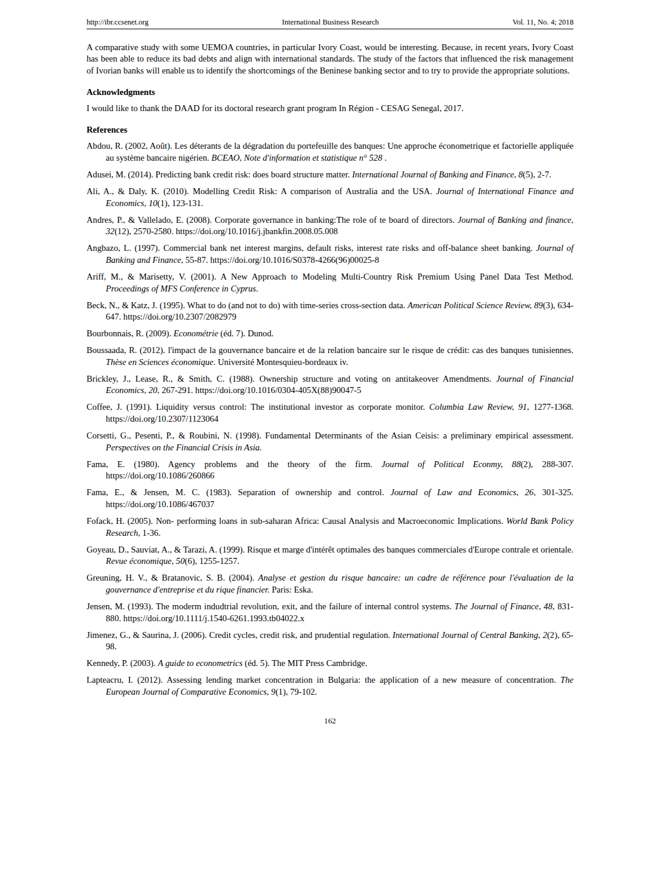http://ibr.ccsenet.org International Business Research Vol. 11, No. 4; 2018
A comparative study with some UEMOA countries, in particular Ivory Coast, would be interesting. Because, in recent years, Ivory Coast has been able to reduce its bad debts and align with international standards. The study of the factors that influenced the risk management of Ivorian banks will enable us to identify the shortcomings of the Beninese banking sector and to try to provide the appropriate solutions.
Acknowledgments
I would like to thank the DAAD for its doctoral research grant program In Région - CESAG Senegal, 2017.
References
Abdou, R. (2002, Août). Les déterants de la dégradation du portefeuille des banques: Une approche économetrique et factorielle appliquée au système bancaire nigérien. BCEAO, Note d'information et statistique n° 528 .
Adusei, M. (2014). Predicting bank credit risk: does board structure matter. International Journal of Banking and Finance, 8(5), 2-7.
Ali, A., & Daly, K. (2010). Modelling Credit Risk: A comparison of Australia and the USA. Journal of International Finance and Economics, 10(1), 123-131.
Andres, P., & Vallelado, E. (2008). Corporate governance in banking:The role of te board of directors. Journal of Banking and finance, 32(12), 2570-2580. https://doi.org/10.1016/j.jbankfin.2008.05.008
Angbazo, L. (1997). Commercial bank net interest margins, default risks, interest rate risks and off-balance sheet banking. Journal of Banking and Finance, 55-87. https://doi.org/10.1016/S0378-4266(96)00025-8
Ariff, M., & Marisetty, V. (2001). A New Approach to Modeling Multi-Country Risk Premium Using Panel Data Test Method. Proceedings of MFS Conference in Cyprus.
Beck, N., & Katz, J. (1995). What to do (and not to do) with time-series cross-section data. American Political Science Review, 89(3), 634-647. https://doi.org/10.2307/2082979
Bourbonnais, R. (2009). Econométrie (éd. 7). Dunod.
Boussaada, R. (2012). l'impact de la gouvernance bancaire et de la relation bancaire sur le risque de crédit: cas des banques tunisiennes. Thèse en Sciences économique. Université Montesquieu-bordeaux iv.
Brickley, J., Lease, R., & Smith, C. (1988). Ownership structure and voting on antitakeover Amendments. Journal of Financial Economics, 20, 267-291. https://doi.org/10.1016/0304-405X(88)90047-5
Coffee, J. (1991). Liquidity versus control: The institutional investor as corporate monitor. Columbia Law Review, 91, 1277-1368. https://doi.org/10.2307/1123064
Corsetti, G., Pesenti, P., & Roubini, N. (1998). Fundamental Determinants of the Asian Ceisis: a preliminary empirical assessment. Perspectives on the Financial Crisis in Asia.
Fama, E. (1980). Agency problems and the theory of the firm. Journal of Political Econmy, 88(2), 288-307. https://doi.org/10.1086/260866
Fama, E., & Jensen, M. C. (1983). Separation of ownership and control. Journal of Law and Economics, 26, 301-325. https://doi.org/10.1086/467037
Fofack, H. (2005). Non- performing loans in sub-saharan Africa: Causal Analysis and Macroeconomic Implications. World Bank Policy Research, 1-36.
Goyeau, D., Sauviat, A., & Tarazi, A. (1999). Risque et marge d'intérêt optimales des banques commerciales d'Europe contrale et orientale. Revue économique, 50(6), 1255-1257.
Greuning, H. V., & Bratanovic, S. B. (2004). Analyse et gestion du risque bancaire: un cadre de référence pour l'évaluation de la gouvernance d'entreprise et du rique financier. Paris: Eska.
Jensen, M. (1993). The moderm indudtrial revolution, exit, and the failure of internal control systems. The Journal of Finance, 48, 831-880. https://doi.org/10.1111/j.1540-6261.1993.tb04022.x
Jimenez, G., & Saurina, J. (2006). Credit cycles, credit risk, and prudential regulation. International Journal of Central Banking, 2(2), 65-98.
Kennedy, P. (2003). A guide to econometrics (éd. 5). The MIT Press Cambridge.
Lapteacru, I. (2012). Assessing lending market concentration in Bulgaria: the application of a new measure of concentration. The European Journal of Comparative Economics, 9(1), 79-102.
162